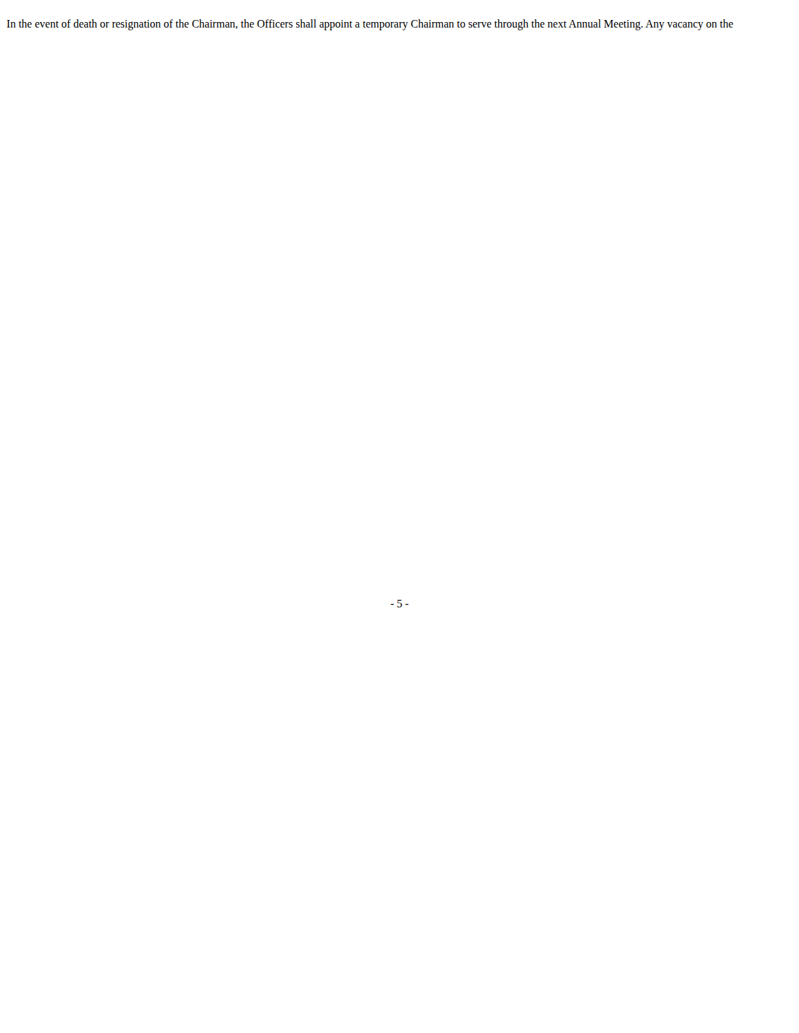In the event of death or resignation of the Chairman, the Officers shall appoint a temporary Chairman to serve through the next Annual Meeting. Any vacancy on the
- 5 -